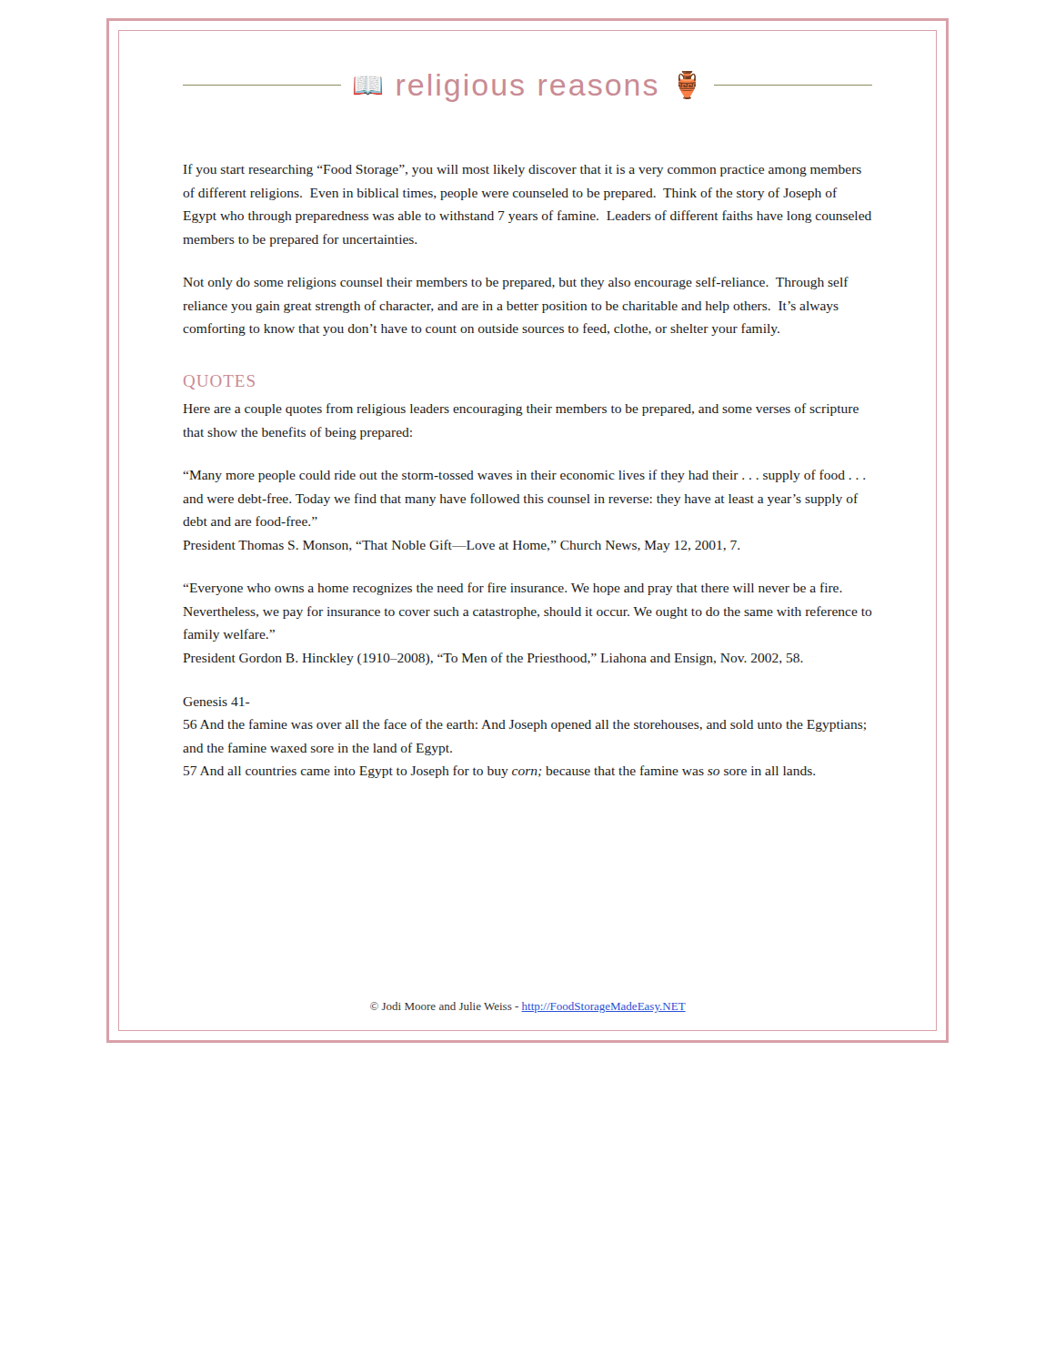📖
religious reasons
🏺
If you start researching “Food Storage”, you will most likely discover that it is a very common practice among members of different religions. Even in biblical times, people were counseled to be prepared. Think of the story of Joseph of Egypt who through preparedness was able to withstand 7 years of famine. Leaders of different faiths have long counseled members to be prepared for uncertainties.
Not only do some religions counsel their members to be prepared, but they also encourage self-reliance. Through self reliance you gain great strength of character, and are in a better position to be charitable and help others. It’s always comforting to know that you don’t have to count on outside sources to feed, clothe, or shelter your family.
QUOTES
Here are a couple quotes from religious leaders encouraging their members to be prepared, and some verses of scripture that show the benefits of being prepared:
“Many more people could ride out the storm-tossed waves in their economic lives if they had their . . . supply of food . . . and were debt-free. Today we find that many have followed this counsel in reverse: they have at least a year’s supply of debt and are food-free.”
President Thomas S. Monson, “That Noble Gift—Love at Home,” Church News, May 12, 2001, 7.
“Everyone who owns a home recognizes the need for fire insurance. We hope and pray that there will never be a fire. Nevertheless, we pay for insurance to cover such a catastrophe, should it occur. We ought to do the same with reference to family welfare.”
President Gordon B. Hinckley (1910–2008), “To Men of the Priesthood,” Liahona and Ensign, Nov. 2002, 58.
Genesis 41-
56 And the famine was over all the face of the earth: And Joseph opened all the storehouses, and sold unto the Egyptians; and the famine waxed sore in the land of Egypt.
57 And all countries came into Egypt to Joseph for to buy corn; because that the famine was so sore in all lands.
© Jodi Moore and Julie Weiss - http://FoodStorageMadeEasy.NET